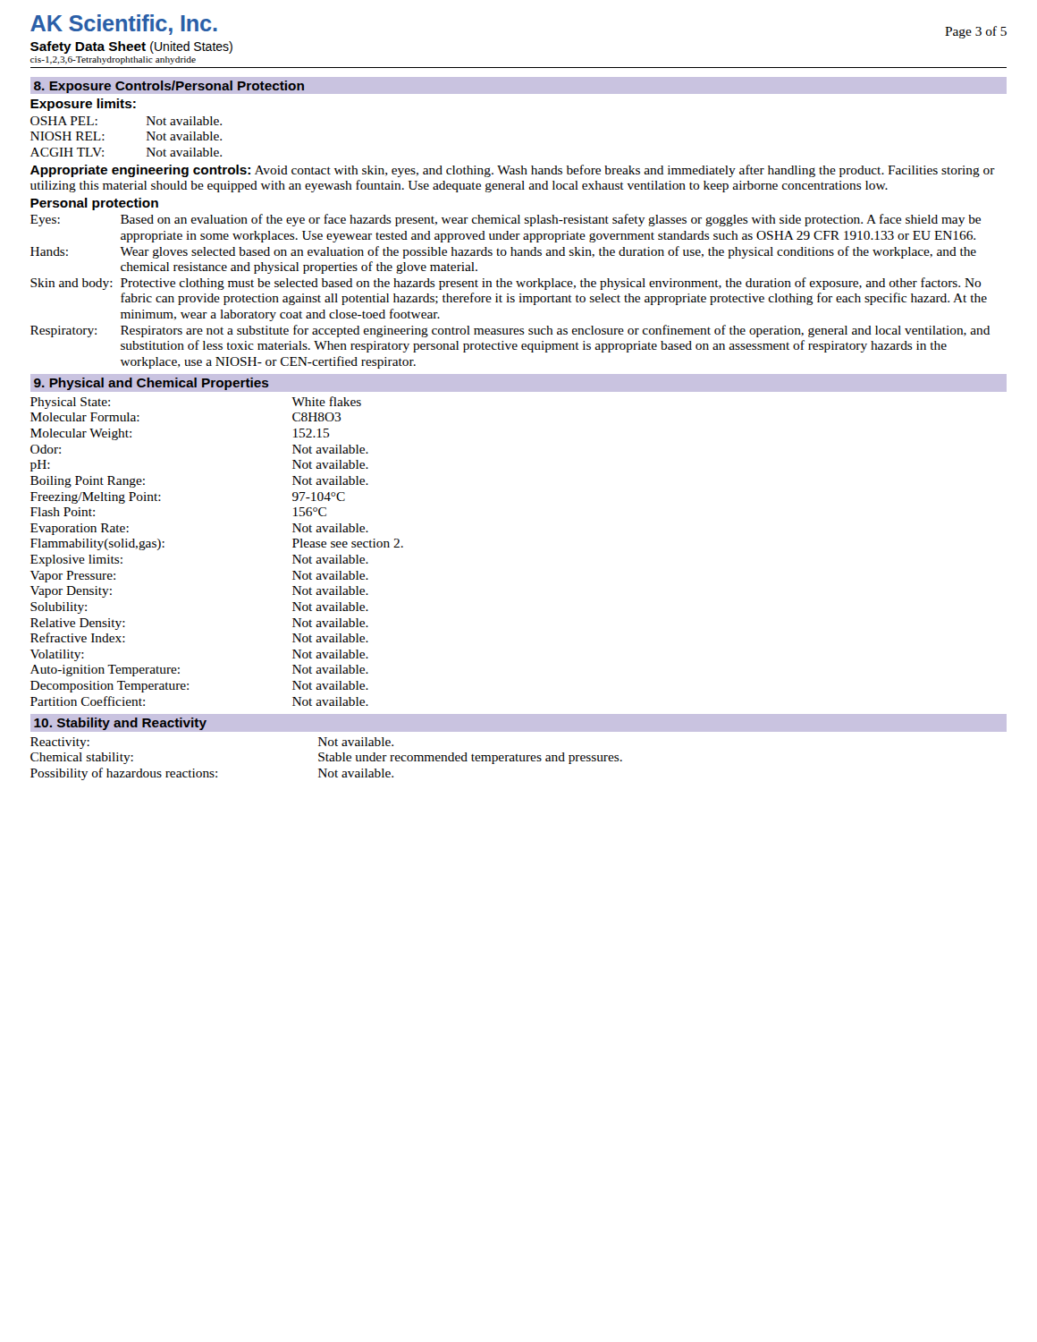Page 3 of 5
AK Scientific, Inc.
Safety Data Sheet (United States)
cis-1,2,3,6-Tetrahydrophthalic anhydride
8. Exposure Controls/Personal Protection
Exposure limits:
| OSHA PEL: | Not available. |
| NIOSH REL: | Not available. |
| ACGIH TLV: | Not available. |
Appropriate engineering controls: Avoid contact with skin, eyes, and clothing. Wash hands before breaks and immediately after handling the product. Facilities storing or utilizing this material should be equipped with an eyewash fountain. Use adequate general and local exhaust ventilation to keep airborne concentrations low.
Personal protection
| Eyes: | Based on an evaluation of the eye or face hazards present, wear chemical splash-resistant safety glasses or goggles with side protection. A face shield may be appropriate in some workplaces. Use eyewear tested and approved under appropriate government standards such as OSHA 29 CFR 1910.133 or EU EN166. |
| Hands: | Wear gloves selected based on an evaluation of the possible hazards to hands and skin, the duration of use, the physical conditions of the workplace, and the chemical resistance and physical properties of the glove material. |
| Skin and body: | Protective clothing must be selected based on the hazards present in the workplace, the physical environment, the duration of exposure, and other factors. No fabric can provide protection against all potential hazards; therefore it is important to select the appropriate protective clothing for each specific hazard. At the minimum, wear a laboratory coat and close-toed footwear. |
| Respiratory: | Respirators are not a substitute for accepted engineering control measures such as enclosure or confinement of the operation, general and local ventilation, and substitution of less toxic materials. When respiratory personal protective equipment is appropriate based on an assessment of respiratory hazards in the workplace, use a NIOSH- or CEN-certified respirator. |
9. Physical and Chemical Properties
| Physical State: | White flakes |
| Molecular Formula: | C8H8O3 |
| Molecular Weight: | 152.15 |
| Odor: | Not available. |
| pH: | Not available. |
| Boiling Point Range: | Not available. |
| Freezing/Melting Point: | 97-104°C |
| Flash Point: | 156°C |
| Evaporation Rate: | Not available. |
| Flammability(solid,gas): | Please see section 2. |
| Explosive limits: | Not available. |
| Vapor Pressure: | Not available. |
| Vapor Density: | Not available. |
| Solubility: | Not available. |
| Relative Density: | Not available. |
| Refractive Index: | Not available. |
| Volatility: | Not available. |
| Auto-ignition Temperature: | Not available. |
| Decomposition Temperature: | Not available. |
| Partition Coefficient: | Not available. |
10. Stability and Reactivity
| Reactivity: | Not available. |
| Chemical stability: | Stable under recommended temperatures and pressures. |
| Possibility of hazardous reactions: | Not available. |